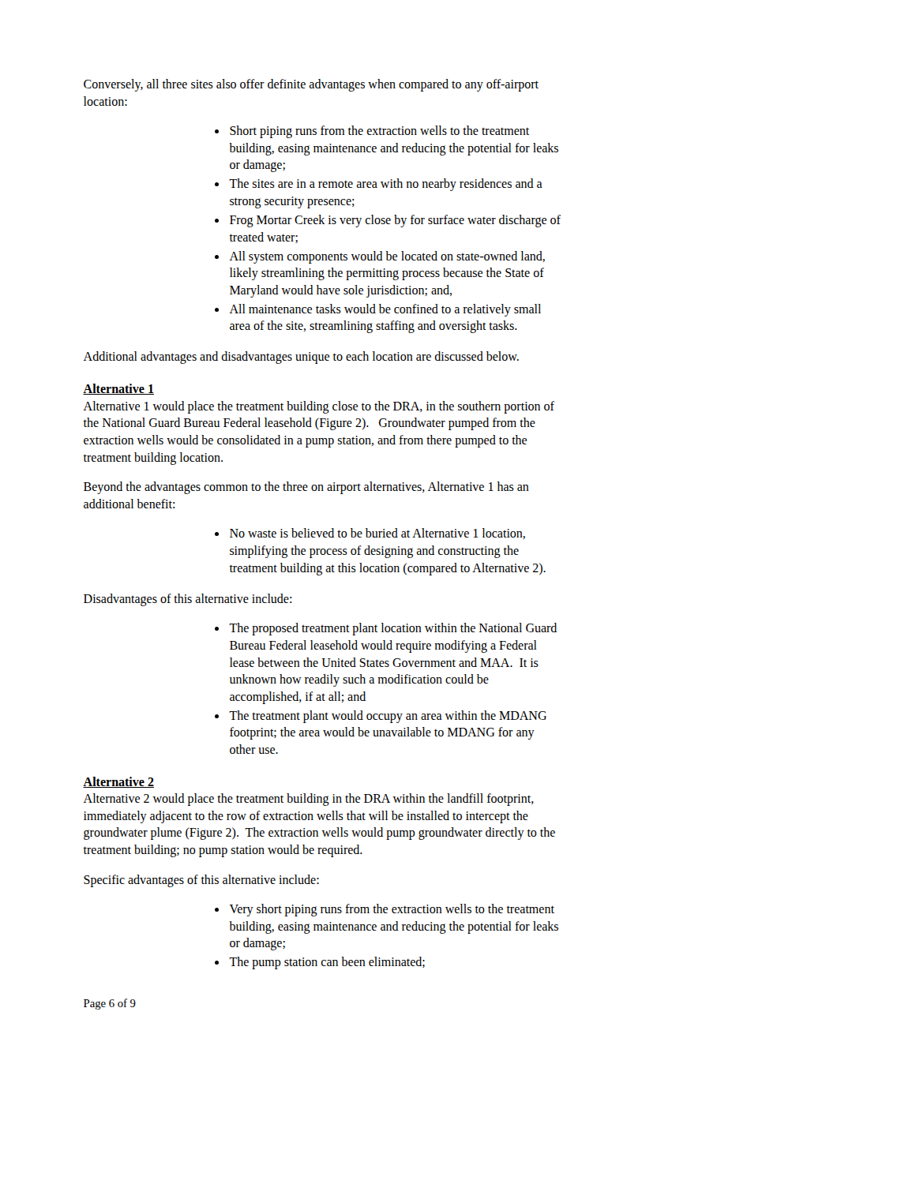Conversely, all three sites also offer definite advantages when compared to any off-airport location:
Short piping runs from the extraction wells to the treatment building, easing maintenance and reducing the potential for leaks or damage;
The sites are in a remote area with no nearby residences and a strong security presence;
Frog Mortar Creek is very close by for surface water discharge of treated water;
All system components would be located on state-owned land, likely streamlining the permitting process because the State of Maryland would have sole jurisdiction; and,
All maintenance tasks would be confined to a relatively small area of the site, streamlining staffing and oversight tasks.
Additional advantages and disadvantages unique to each location are discussed below.
Alternative 1
Alternative 1 would place the treatment building close to the DRA, in the southern portion of the National Guard Bureau Federal leasehold (Figure 2). Groundwater pumped from the extraction wells would be consolidated in a pump station, and from there pumped to the treatment building location.
Beyond the advantages common to the three on airport alternatives, Alternative 1 has an additional benefit:
No waste is believed to be buried at Alternative 1 location, simplifying the process of designing and constructing the treatment building at this location (compared to Alternative 2).
Disadvantages of this alternative include:
The proposed treatment plant location within the National Guard Bureau Federal leasehold would require modifying a Federal lease between the United States Government and MAA. It is unknown how readily such a modification could be accomplished, if at all; and
The treatment plant would occupy an area within the MDANG footprint; the area would be unavailable to MDANG for any other use.
Alternative 2
Alternative 2 would place the treatment building in the DRA within the landfill footprint, immediately adjacent to the row of extraction wells that will be installed to intercept the groundwater plume (Figure 2). The extraction wells would pump groundwater directly to the treatment building; no pump station would be required.
Specific advantages of this alternative include:
Very short piping runs from the extraction wells to the treatment building, easing maintenance and reducing the potential for leaks or damage;
The pump station can been eliminated;
Page 6 of 9